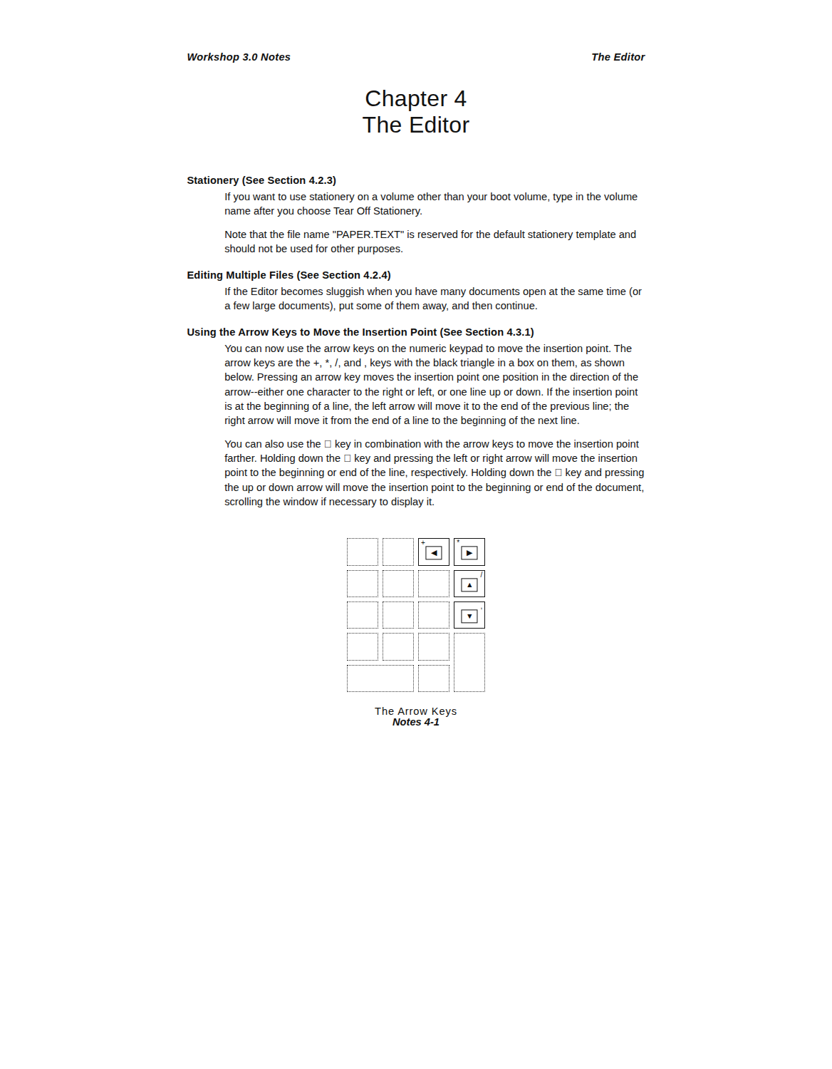Workshop 3.0 Notes The Editor
Chapter 4The Editor
Stationery (See Section 4.2.3)
If you want to use stationery on a volume other than your boot volume, type in the volume name after you choose Tear Off Stationery.
Note that the file name "PAPER.TEXT" is reserved for the default stationery template and should not be used for other purposes.
Editing Multiple Files (See Section 4.2.4)
If the Editor becomes sluggish when you have many documents open at the same time (or a few large documents), put some of them away, and then continue.
Using the Arrow Keys to Move the Insertion Point (See Section 4.3.1)
You can now use the arrow keys on the numeric keypad to move the insertion point. The arrow keys are the +, *, /, and , keys with the black triangle in a box on them, as shown below. Pressing an arrow key moves the insertion point one position in the direction of the arrow--either one character to the right or left, or one line up or down. If the insertion point is at the beginning of a line, the left arrow will move it to the end of the previous line; the right arrow will move it from the end of a line to the beginning of the next line.
You can also use the  key in combination with the arrow keys to move the insertion point farther. Holding down the  key and pressing the left or right arrow will move the insertion point to the beginning or end of the line, respectively. Holding down the  key and pressing the up or down arrow will move the insertion point to the beginning or end of the document, scrolling the window if necessary to display it.
| | | + ◀ | * ▶ |
| | | | / ▲ |
| | | | , ▼ |
The Arrow Keys
Notes 4-1